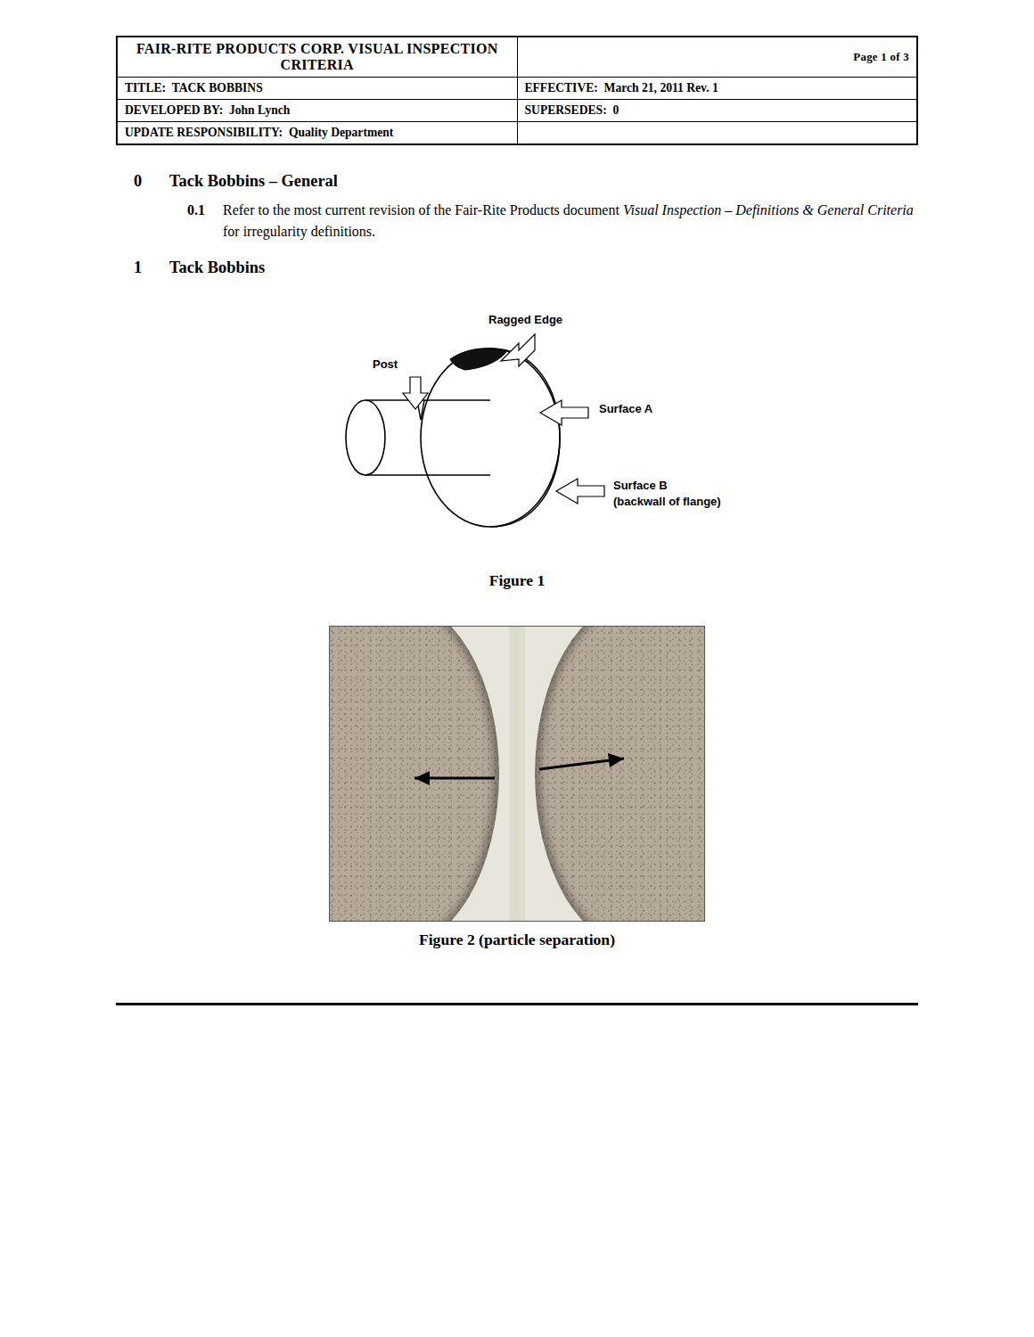| FAIR-RITE PRODUCTS CORP. VISUAL INSPECTION CRITERIA | Page 1 of 3 |
| TITLE: TACK BOBBINS | EFFECTIVE: March 21, 2011 Rev. 1 |
| DEVELOPED BY: John Lynch | SUPERSEDES: 0 |
| UPDATE RESPONSIBILITY: Quality Department | |
0 Tack Bobbins – General
0.1 Refer to the most current revision of the Fair-Rite Products document Visual Inspection – Definitions & General Criteria for irregularity definitions.
1 Tack Bobbins
Post Ragged Edge Surface A Surface B (backwall of flange)
Figure 1
Figure 2 (particle separation)